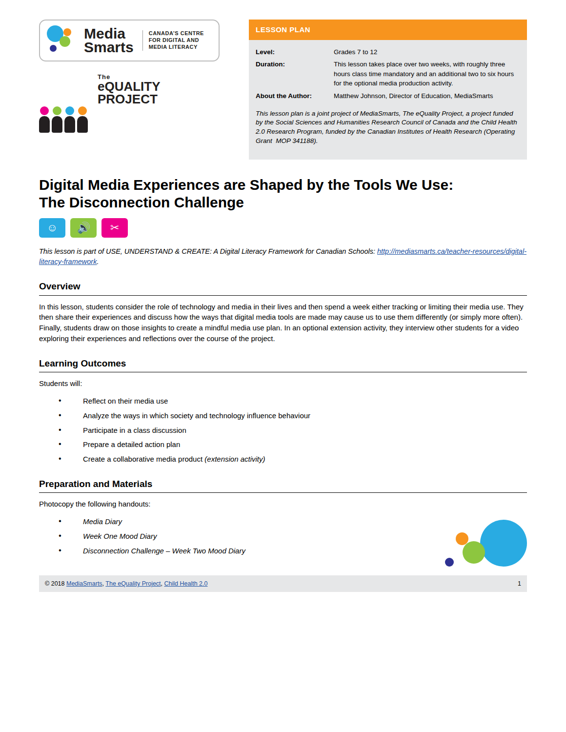Media
Smarts
Canada’s Centre
for Digital and
Media Literacy
TheeQUALITY PROJECT
LESSON PLAN
| Level: | Grades 7 to 12 |
| Duration: | This lesson takes place over two weeks, with roughly three hours class time mandatory and an additional two to six hours for the optional media production activity. |
| About the Author: | Matthew Johnson, Director of Education, MediaSmarts |
This lesson plan is a joint project of MediaSmarts, The eQuality Project, a project funded by the Social Sciences and Humanities Research Council of Canada and the Child Health 2.0 Research Program, funded by the Canadian Institutes of Health Research (Operating Grant MOP 341188).
Digital Media Experiences are Shaped by the Tools We Use:
The Disconnection Challenge
☺
🔊
✂
This lesson is part of USE, UNDERSTAND & CREATE: A Digital Literacy Framework for Canadian Schools: http://mediasmarts.ca/teacher-resources/digital-literacy-framework.
Overview
In this lesson, students consider the role of technology and media in their lives and then spend a week either tracking or limiting their media use. They then share their experiences and discuss how the ways that digital media tools are made may cause us to use them differently (or simply more often). Finally, students draw on those insights to create a mindful media use plan. In an optional extension activity, they interview other students for a video exploring their experiences and reflections over the course of the project.
Learning Outcomes
Students will:
Reflect on their media use
Analyze the ways in which society and technology influence behaviour
Participate in a class discussion
Prepare a detailed action plan
Create a collaborative media product (extension activity)
Preparation and Materials
Photocopy the following handouts:
Media Diary
Week One Mood Diary
Disconnection Challenge – Week Two Mood Diary
© 2018 MediaSmarts, The eQuality Project, Child Health 2.0
1